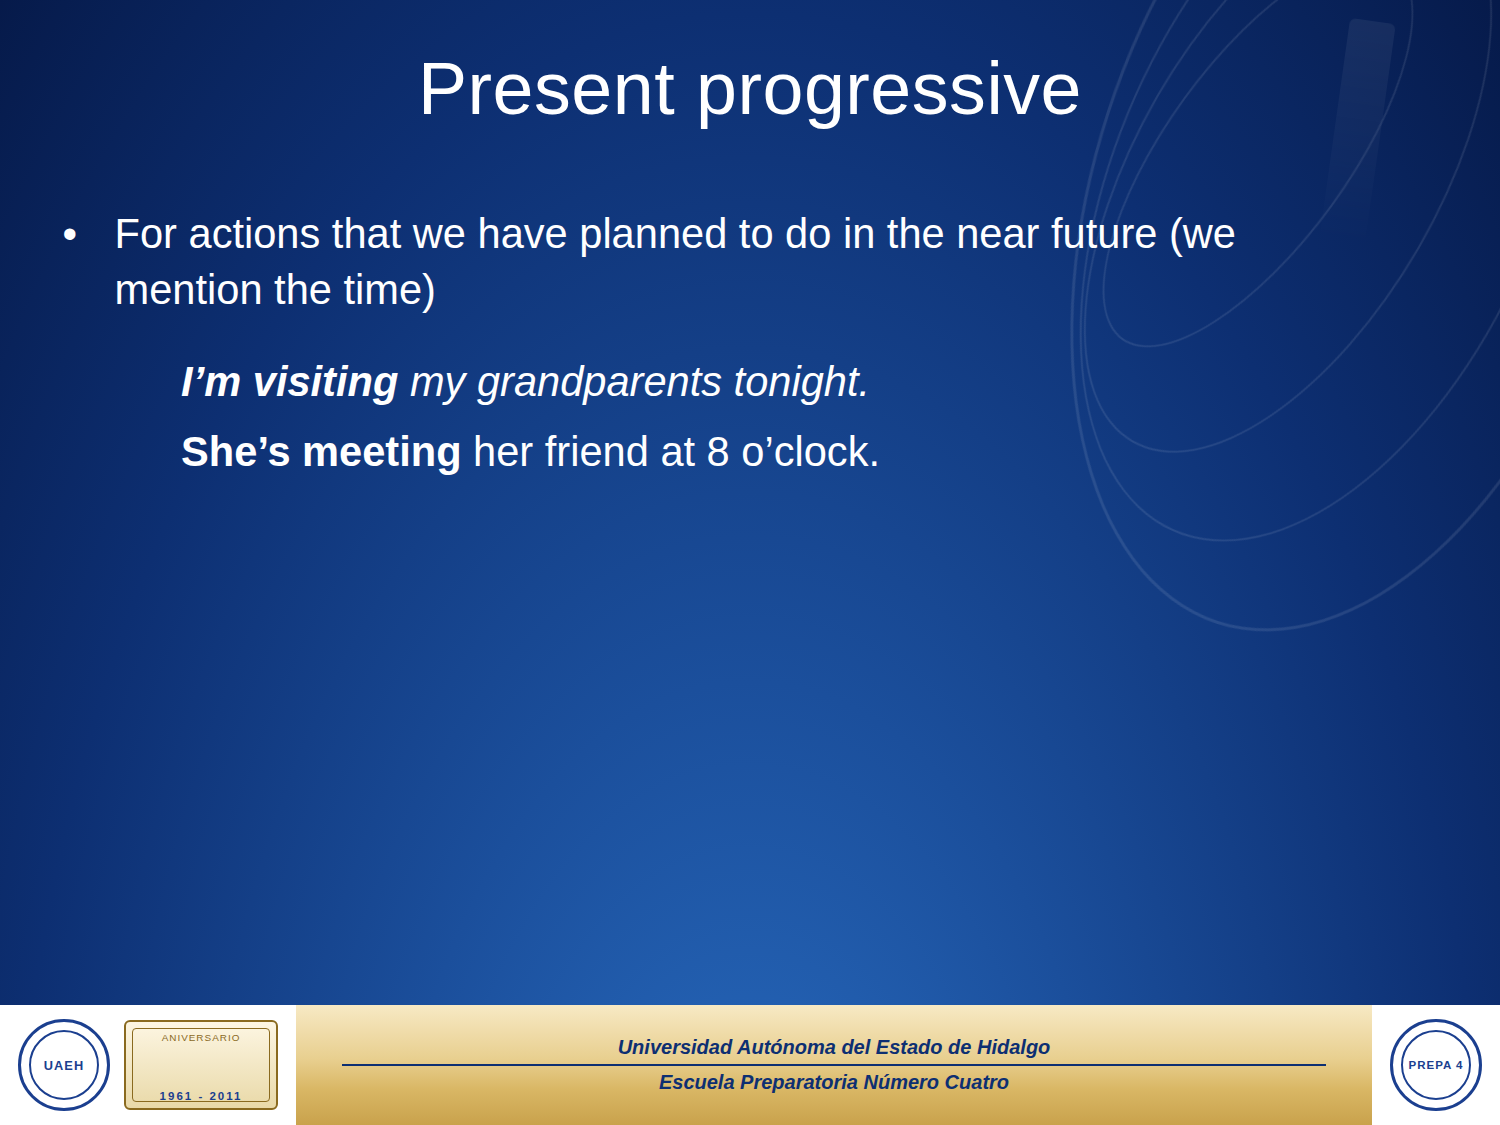Present progressive
For actions that we have planned to do in the near future (we mention the time)
I’m visiting my grandparents tonight.
She’s meeting her friend at 8 o’clock.
Aniversario
1961 - 2011
Universidad Autónoma del Estado de Hidalgo
Escuela Preparatoria Número Cuatro